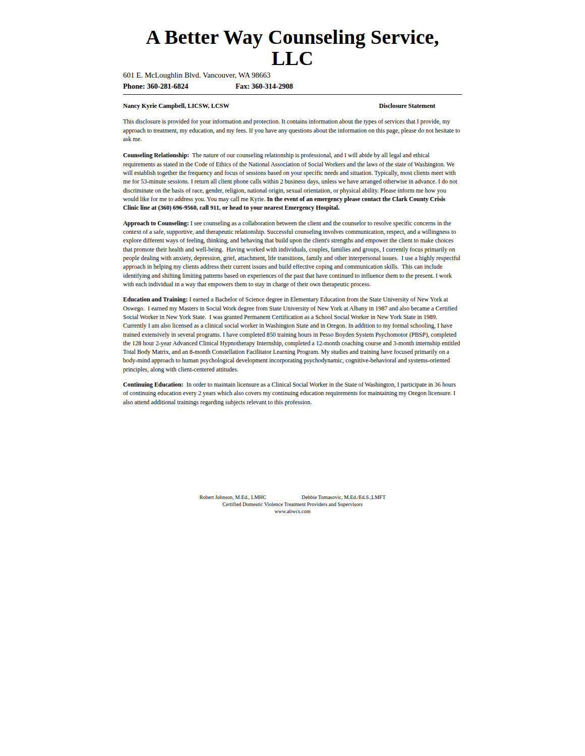A Better Way Counseling Service, LLC
601 E. McLoughlin Blvd. Vancouver, WA 98663
Phone: 360-281-6824 Fax: 360-314-2908
Nancy Kyrie Campbell, LICSW, LCSW Disclosure Statement
This disclosure is provided for your information and protection. It contains information about the types of services that I provide, my approach to treatment, my education, and my fees. If you have any questions about the information on this page, please do not hesitate to ask me.
Counseling Relationship: The nature of our counseling relationship is professional, and I will abide by all legal and ethical requirements as stated in the Code of Ethics of the National Association of Social Workers and the laws of the state of Washington. We will establish together the frequency and focus of sessions based on your specific needs and situation. Typically, most clients meet with me for 53-minute sessions. I return all client phone calls within 2 business days, unless we have arranged otherwise in advance. I do not discriminate on the basis of race, gender, religion, national origin, sexual orientation, or physical ability. Please inform me how you would like for me to address you. You may call me Kyrie. In the event of an emergency please contact the Clark County Crisis Clinic line at (360) 696-9560, call 911, or head to your nearest Emergency Hospital.
Approach to Counseling: I see counseling as a collaboration between the client and the counselor to resolve specific concerns in the context of a safe, supportive, and therapeutic relationship. Successful counseling involves communication, respect, and a willingness to explore different ways of feeling, thinking, and behaving that build upon the client's strengths and empower the client to make choices that promote their health and well-being. Having worked with individuals, couples, families and groups, I currently focus primarily on people dealing with anxiety, depression, grief, attachment, life transitions, family and other interpersonal issues. I use a highly respectful approach in helping my clients address their current issues and build effective coping and communication skills. This can include identifying and shifting limiting patterns based on experiences of the past that have continued to influence them to the present. I work with each individual in a way that empowers them to stay in charge of their own therapeutic process.
Education and Training: I earned a Bachelor of Science degree in Elementary Education from the State University of New York at Oswego. I earned my Masters in Social Work degree from State University of New York at Albany in 1987 and also became a Certified Social Worker in New York State. I was granted Permanent Certification as a School Social Worker in New York State in 1989. Currently I am also licensed as a clinical social worker in Washington State and in Oregon. In addition to my formal schooling, I have trained extensively in several programs. I have completed 850 training hours in Pesso Boyden System Psychomotor (PBSP), completed the 128 hour 2-year Advanced Clinical Hypnotherapy Internship, completed a 12-month coaching course and 3-month internship entitled Total Body Matrix, and an 8-month Constellation Facilitator Learning Program. My studies and training have focused primarily on a body-mind approach to human psychological development incorporating psychodynamic, cognitive-behavioral and systems-oriented principles, along with client-centered attitudes.
Continuing Education: In order to maintain licensure as a Clinical Social Worker in the State of Washington, I participate in 36 hours of continuing education every 2 years which also covers my continuing education requirements for maintaining my Oregon licensure. I also attend additional trainings regarding subjects relevant to this profession.
Robert Johnson, M.Ed., LMHC Debbie Tomasovic, M.Ed./Ed.S.,LMFT Certified Domestic Violence Treatment Providers and Supervisors
www.abwcs.com